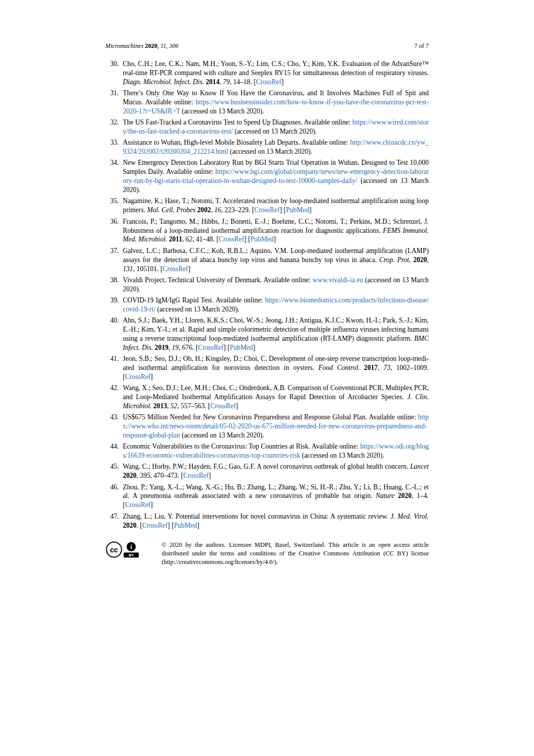Micromachines 2020, 11, 306
7 of 7
30. Cho, C.H.; Lee, C.K.; Nam, M.H.; Yoon, S.-Y.; Lim, C.S.; Cho, Y.; Kim, Y.K. Evaluation of the AdvanSure™ real-time RT-PCR compared with culture and Seeplex RV15 for simultaneous detection of respiratory viruses. Diagn. Microbiol. Infect. Dis. 2014, 79, 14–18. [CrossRef]
31. There’s Only One Way to Know If You Have the Coronavirus, and It Involves Machines Full of Spit and Mucus. Available online: https://www.businessinsider.com/how-to-know-if-you-have-the-coronavirus-pcr-test-2020-1?r=US&IR=T (accessed on 13 March 2020).
32. The US Fast-Tracked a Coronavirus Test to Speed Up Diagnoses. Available online: https://www.wired.com/story/the-us-fast-tracked-a-coronavirus-test/ (accessed on 13 March 2020).
33. Assistance to Wuhan, High-level Mobile Biosafety Lab Departs. Available online: http://www.chinacdc.cn/yw_9324/202002/t20200204_212214.html (accessed on 13 March 2020).
34. New Emergency Detection Laboratory Run by BGI Starts Trial Operation in Wuhan, Designed to Test 10,000 Samples Daily. Available online: https://www.bgi.com/global/company/news/new-emergency-detection-laboratory-run-by-bgi-starts-trial-operation-in-wuhan-designed-to-test-10000-samples-daily/ (accessed on 13 March 2020).
35. Nagamine, K.; Hase, T.; Notomi, T. Accelerated reaction by loop-mediated isothermal amplification using loop primers. Mol. Cell. Probes 2002, 16, 223–229. [CrossRef] [PubMed]
36. Francois, P.; Tangomo, M.; Hibbs, J.; Bonetti, E.-J.; Boehme, C.C.; Notomi, T.; Perkins, M.D.; Schrenzel, J. Robustness of a loop-mediated isothermal amplification reaction for diagnostic applications. FEMS Immunol. Med. Microbiol. 2011, 62, 41–48. [CrossRef] [PubMed]
37. Galvez, L.C.; Barbosa, C.F.C.; Koh, R.B.L.; Aquino, V.M. Loop-mediated isothermal amplification (LAMP) assays for the detection of abaca bunchy top virus and banana bunchy top virus in abaca. Crop. Prot. 2020, 131, 105101. [CrossRef]
38. Vivaldi Project, Technical University of Denmark. Available online: www.vivaldi-ia.eu (accessed on 13 March 2020).
39. COVID-19 IgM/IgG Rapid Test. Available online: https://www.biomedomics.com/products/infectious-disease/covid-19-rt/ (accessed on 13 March 2020).
40. Ahn, S.J.; Baek, Y.H.; Lloren, K.K.S.; Choi, W.-S.; Jeong, J.H.; Antigua, K.J.C.; Kwon, H.-I.; Park, S.-J.; Kim, E.-H.; Kim, Y.-I.; et al. Rapid and simple colorimetric detection of multiple influenza viruses infecting humans using a reverse transcriptional loop-mediated isothermal amplification (RT-LAMP) diagnostic platform. BMC Infect. Dis. 2019, 19, 676. [CrossRef] [PubMed]
41. Jeon, S.B.; Seo, D.J.; Oh, H.; Kingsley, D.; Choi, C. Development of one-step reverse transcription loop-mediated isothermal amplification for norovirus detection in oysters. Food Control. 2017, 73, 1002–1009. [CrossRef]
42. Wang, X.; Seo, D.J.; Lee, M.H.; Choi, C.; Onderdonk, A.B. Comparison of Conventional PCR, Multiplex PCR, and Loop-Mediated Isothermal Amplification Assays for Rapid Detection of Arcobacter Species. J. Clin. Microbiol. 2013, 52, 557–563. [CrossRef]
43. US$675 Million Needed for New Coronavirus Preparedness and Response Global Plan. Available online: https://www.who.int/news-room/detail/05-02-2020-us-675-million-needed-for-new-coronavirus-preparedness-and-response-global-plan (accessed on 13 March 2020).
44. Economic Vulnerabilities to the Coronavirus: Top Countries at Risk. Available online: https://www.odi.org/blogs/16639-economic-vulnerabilities-coronavirus-top-countries-risk (accessed on 13 March 2020).
45. Wang, C.; Horby, P.W.; Hayden, F.G.; Gao, G.F. A novel coronavirus outbreak of global health concern. Lancet 2020, 395, 470–473. [CrossRef]
46. Zhou, P.; Yang, X.-L.; Wang, X.-G.; Hu, B.; Zhang, L.; Zhang, W.; Si, H.-R.; Zhu, Y.; Li, B.; Huang, C.-L.; et al. A pneumonia outbreak associated with a new coronavirus of probable bat origin. Nature 2020, 1–4. [CrossRef]
47. Zhang, L.; Liu, Y. Potential interventions for novel coronavirus in China: A systematic review. J. Med. Virol. 2020. [CrossRef] [PubMed]
cc i BY
© 2020 by the authors. Licensee MDPI, Basel, Switzerland. This article is an open access article distributed under the terms and conditions of the Creative Commons Attribution (CC BY) license (http://creativecommons.org/licenses/by/4.0/).